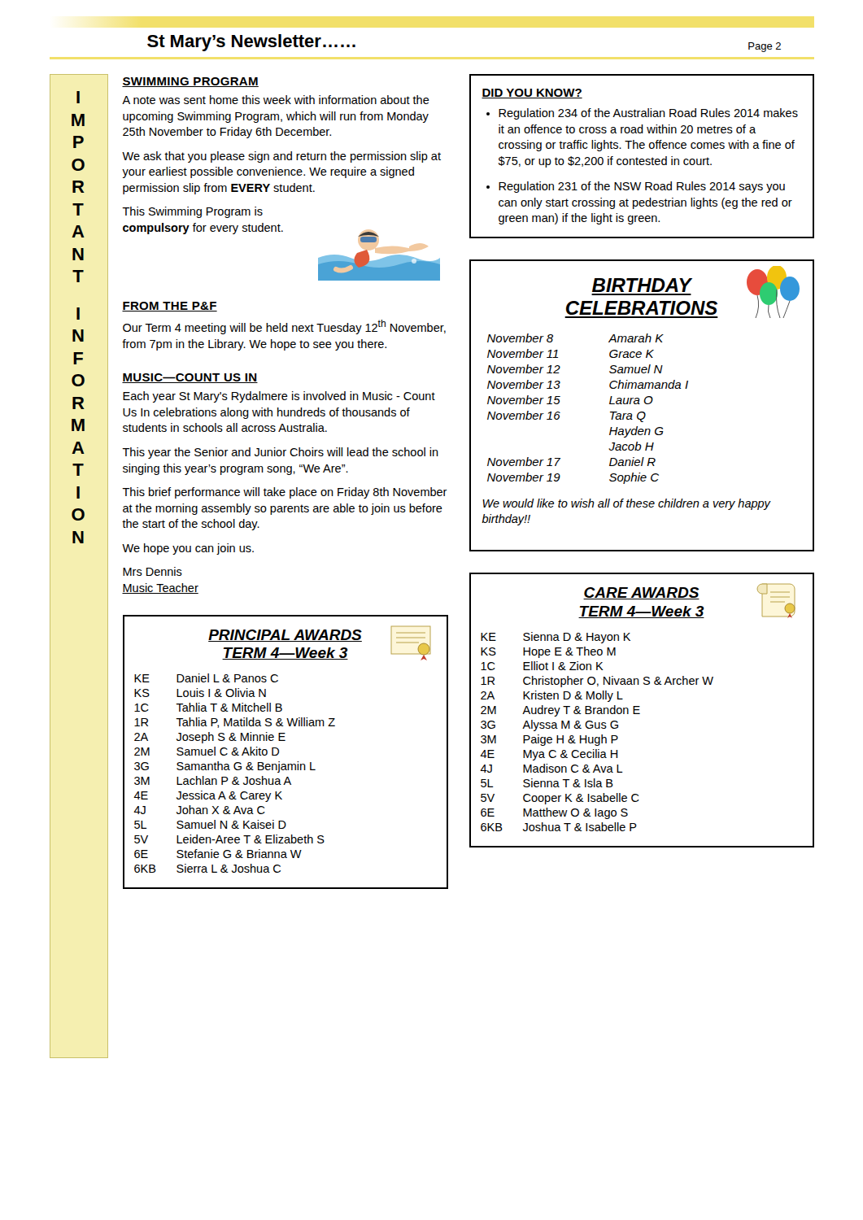St Mary’s Newsletter……
Page 2
I M P O R T A N T
I N F O R M A T I O N
SWIMMING PROGRAM
A note was sent home this week with information about the upcoming Swimming Program, which will run from Monday 25th November to Friday 6th December.
We ask that you please sign and return the permission slip at your earliest possible convenience. We require a signed permission slip from EVERY student.
This Swimming Program is compulsory for every student.
FROM THE P&F
Our Term 4 meeting will be held next Tuesday 12th November, from 7pm in the Library. We hope to see you there.
MUSIC—COUNT US IN
Each year St Mary's Rydalmere is involved in Music - Count Us In celebrations along with hundreds of thousands of students in schools all across Australia.
This year the Senior and Junior Choirs will lead the school in singing this year’s program song, “We Are”.
This brief performance will take place on Friday 8th November at the morning assembly so parents are able to join us before the start of the school day.
We hope you can join us.
Mrs Dennis
Music Teacher
PRINCIPAL AWARDS
TERM 4—Week 3
| KE | Daniel L & Panos C |
| KS | Louis I & Olivia N |
| 1C | Tahlia T & Mitchell B |
| 1R | Tahlia P, Matilda S & William Z |
| 2A | Joseph S & Minnie E |
| 2M | Samuel C & Akito D |
| 3G | Samantha G & Benjamin L |
| 3M | Lachlan P & Joshua A |
| 4E | Jessica A & Carey K |
| 4J | Johan X & Ava C |
| 5L | Samuel N & Kaisei D |
| 5V | Leiden-Aree T & Elizabeth S |
| 6E | Stefanie G & Brianna W |
| 6KB | Sierra L & Joshua C |
DID YOU KNOW?
Regulation 234 of the Australian Road Rules 2014 makes it an offence to cross a road within 20 metres of a crossing or traffic lights. The offence comes with a fine of $75, or up to $2,200 if contested in court.
Regulation 231 of the NSW Road Rules 2014 says you can only start crossing at pedestrian lights (eg the red or green man) if the light is green.
BIRTHDAY
CELEBRATIONS
| November 8 | Amarah K |
| November 11 | Grace K |
| November 12 | Samuel N |
| November 13 | Chimamanda I |
| November 15 | Laura O |
| November 16 | Tara Q |
| | Hayden G |
| | Jacob H |
| November 17 | Daniel R |
| November 19 | Sophie C |
We would like to wish all of these children a very happy birthday!!
CARE AWARDS
TERM 4—Week 3
| KE | Sienna D & Hayon K |
| KS | Hope E & Theo M |
| 1C | Elliot I & Zion K |
| 1R | Christopher O, Nivaan S & Archer W |
| 2A | Kristen D & Molly L |
| 2M | Audrey T & Brandon E |
| 3G | Alyssa M & Gus G |
| 3M | Paige H & Hugh P |
| 4E | Mya C & Cecilia H |
| 4J | Madison C & Ava L |
| 5L | Sienna T & Isla B |
| 5V | Cooper K & Isabelle C |
| 6E | Matthew O & Iago S |
| 6KB | Joshua T & Isabelle P |